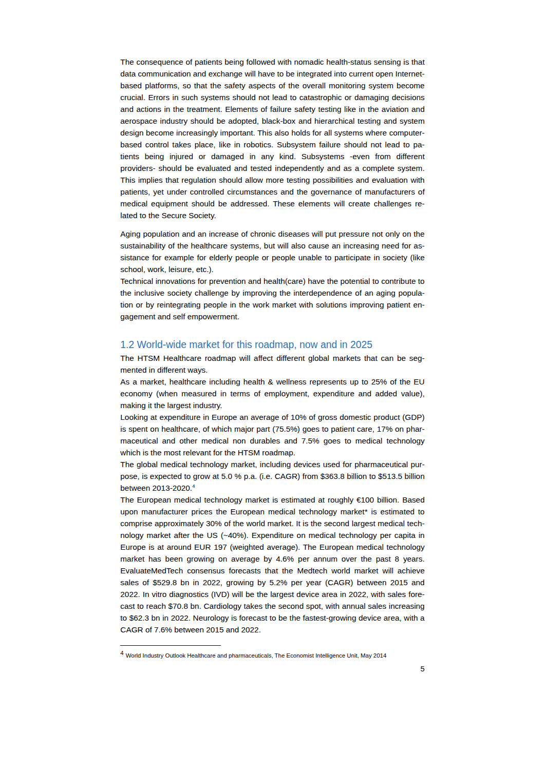The consequence of patients being followed with nomadic health-status sensing is that data communication and exchange will have to be integrated into current open Internet-based platforms, so that the safety aspects of the overall monitoring system become crucial. Errors in such systems should not lead to catastrophic or damaging decisions and actions in the treatment. Elements of failure safety testing like in the aviation and aerospace industry should be adopted, black-box and hierarchical testing and system design become increasingly important. This also holds for all systems where computer-based control takes place, like in robotics. Subsystem failure should not lead to patients being injured or damaged in any kind. Subsystems -even from different providers- should be evaluated and tested independently and as a complete system. This implies that regulation should allow more testing possibilities and evaluation with patients, yet under controlled circumstances and the governance of manufacturers of medical equipment should be addressed. These elements will create challenges related to the Secure Society.
Aging population and an increase of chronic diseases will put pressure not only on the sustainability of the healthcare systems, but will also cause an increasing need for assistance for example for elderly people or people unable to participate in society (like school, work, leisure, etc.).
Technical innovations for prevention and health(care) have the potential to contribute to the inclusive society challenge by improving the interdependence of an aging population or by reintegrating people in the work market with solutions improving patient engagement and self empowerment.
1.2 World-wide market for this roadmap, now and in 2025
The HTSM Healthcare roadmap will affect different global markets that can be segmented in different ways.
As a market, healthcare including health & wellness represents up to 25% of the EU economy (when measured in terms of employment, expenditure and added value), making it the largest industry.
Looking at expenditure in Europe an average of 10% of gross domestic product (GDP) is spent on healthcare, of which major part (75.5%) goes to patient care, 17% on pharmaceutical and other medical non durables and 7.5% goes to medical technology which is the most relevant for the HTSM roadmap.
The global medical technology market, including devices used for pharmaceutical purpose, is expected to grow at 5.0 % p.a. (i.e. CAGR) from $363.8 billion to $513.5 billion between 2013-2020.4
The European medical technology market is estimated at roughly €100 billion. Based upon manufacturer prices the European medical technology market* is estimated to comprise approximately 30% of the world market. It is the second largest medical technology market after the US (~40%). Expenditure on medical technology per capita in Europe is at around EUR 197 (weighted average). The European medical technology market has been growing on average by 4.6% per annum over the past 8 years. EvaluateMedTech consensus forecasts that the Medtech world market will achieve sales of $529.8 bn in 2022, growing by 5.2% per year (CAGR) between 2015 and 2022. In vitro diagnostics (IVD) will be the largest device area in 2022, with sales forecast to reach $70.8 bn. Cardiology takes the second spot, with annual sales increasing to $62.3 bn in 2022. Neurology is forecast to be the fastest-growing device area, with a CAGR of 7.6% between 2015 and 2022.
4 World Industry Outlook Healthcare and pharmaceuticals, The Economist Intelligence Unit, May 2014
5